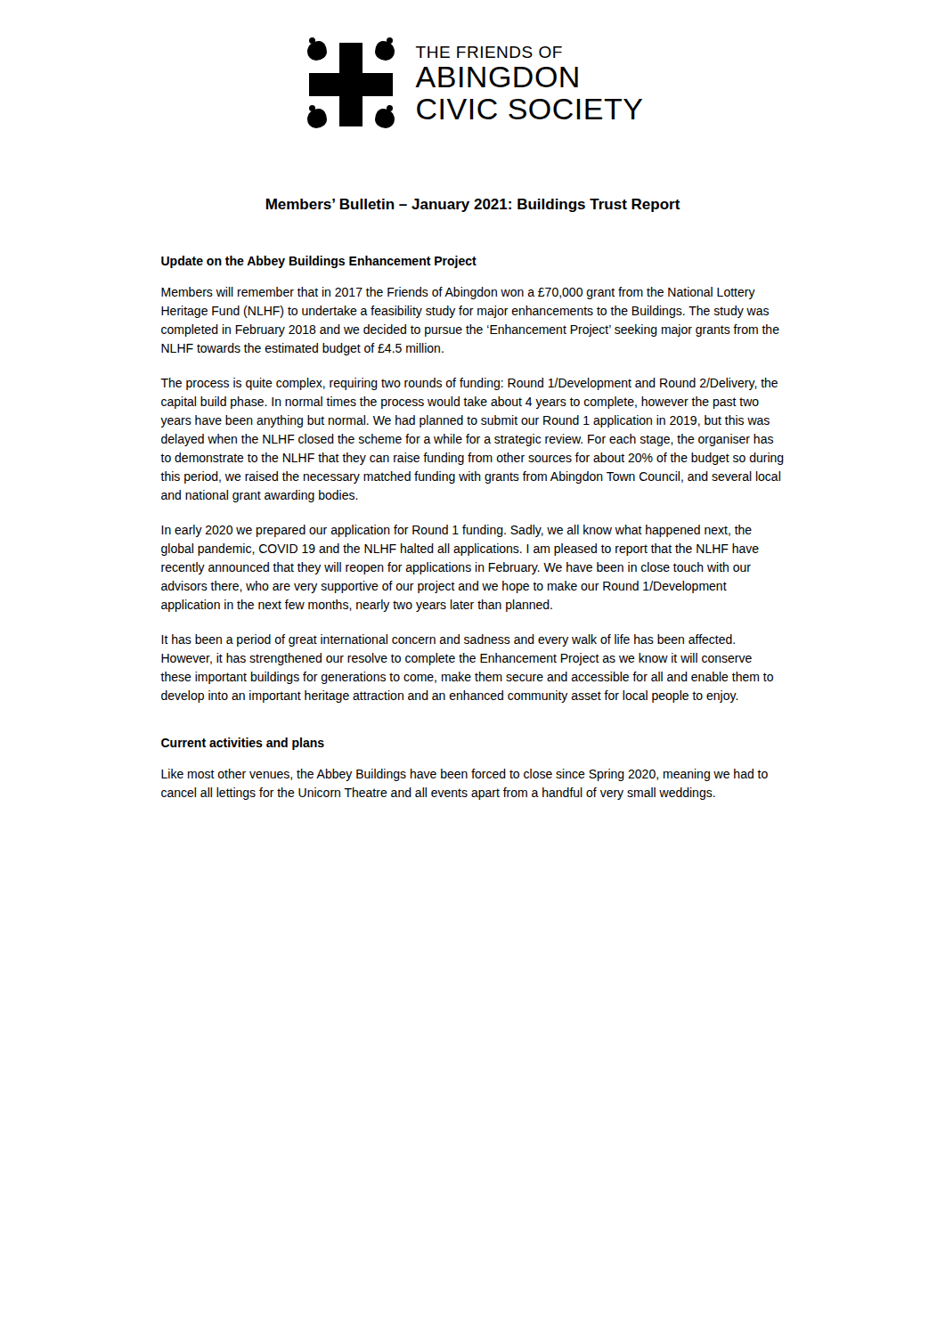THE FRIENDS OF
ABINGDON
CIVIC SOCIETY
Members’ Bulletin – January 2021: Buildings Trust Report
Update on the Abbey Buildings Enhancement Project
Members will remember that in 2017 the Friends of Abingdon won a £70,000 grant from the National Lottery Heritage Fund (NLHF) to undertake a feasibility study for major enhancements to the Buildings. The study was completed in February 2018 and we decided to pursue the ‘Enhancement Project’ seeking major grants from the NLHF towards the estimated budget of £4.5 million.
The process is quite complex, requiring two rounds of funding: Round 1/Development and Round 2/Delivery, the capital build phase. In normal times the process would take about 4 years to complete, however the past two years have been anything but normal. We had planned to submit our Round 1 application in 2019, but this was delayed when the NLHF closed the scheme for a while for a strategic review. For each stage, the organiser has to demonstrate to the NLHF that they can raise funding from other sources for about 20% of the budget so during this period, we raised the necessary matched funding with grants from Abingdon Town Council, and several local and national grant awarding bodies.
In early 2020 we prepared our application for Round 1 funding. Sadly, we all know what happened next, the global pandemic, COVID 19 and the NLHF halted all applications. I am pleased to report that the NLHF have recently announced that they will reopen for applications in February. We have been in close touch with our advisors there, who are very supportive of our project and we hope to make our Round 1/Development application in the next few months, nearly two years later than planned.
It has been a period of great international concern and sadness and every walk of life has been affected. However, it has strengthened our resolve to complete the Enhancement Project as we know it will conserve these important buildings for generations to come, make them secure and accessible for all and enable them to develop into an important heritage attraction and an enhanced community asset for local people to enjoy.
Current activities and plans
Like most other venues, the Abbey Buildings have been forced to close since Spring 2020, meaning we had to cancel all lettings for the Unicorn Theatre and all events apart from a handful of very small weddings.